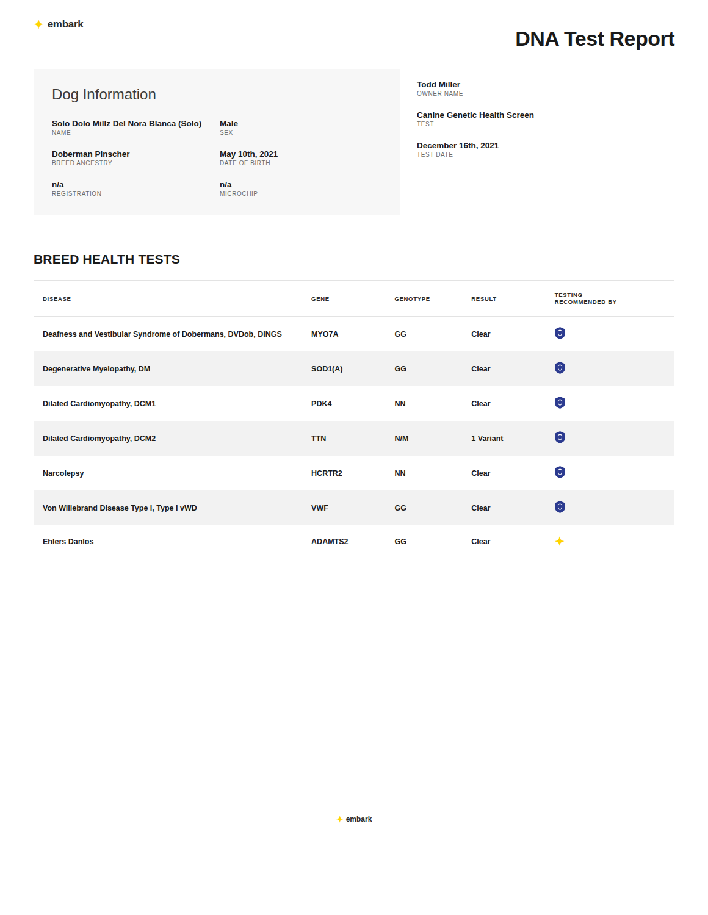✦embark
DNA Test Report
Dog Information
Solo Dolo Millz Del Nora Blanca (Solo)
NAME
Male
SEX
Doberman Pinscher
BREED ANCESTRY
May 10th, 2021
DATE OF BIRTH
n/a
REGISTRATION
n/a
MICROCHIP
Todd Miller
OWNER NAME
Canine Genetic Health Screen
TEST
December 16th, 2021
TEST DATE
BREED HEALTH TESTS
| DISEASE | GENE | GENOTYPE | RESULT | TESTING RECOMMENDED BY |
| --- | --- | --- | --- | --- |
| Deafness and Vestibular Syndrome of Dobermans, DVDob, DINGS | MYO7A | GG | Clear | |
| Degenerative Myelopathy, DM | SOD1(A) | GG | Clear | |
| Dilated Cardiomyopathy, DCM1 | PDK4 | NN | Clear | |
| Dilated Cardiomyopathy, DCM2 | TTN | N/M | 1 Variant | |
| Narcolepsy | HCRTR2 | NN | Clear | |
| Von Willebrand Disease Type I, Type I vWD | VWF | GG | Clear | |
| Ehlers Danlos | ADAMTS2 | GG | Clear | ✦ |
✦embark